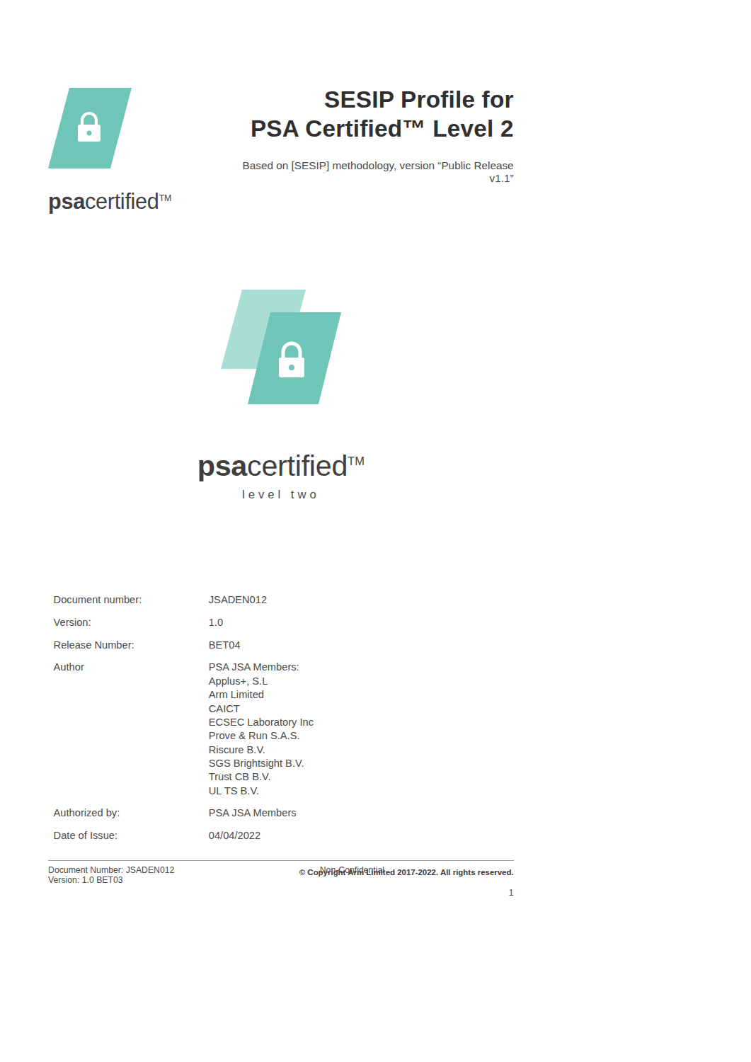psa certifiedTM
SESIP Profile for
PSA Certified™ Level 2
Based on [SESIP] methodology, version “Public Release v1.1”
psa certifiedTM
level two
| Document number: | JSADEN012 |
| Version: | 1.0 |
| Release Number: | BET04 |
| Author | PSA JSA Members: Applus+, S.L Arm Limited CAICT ECSEC Laboratory Inc Prove & Run S.A.S. Riscure B.V. SGS Brightsight B.V. Trust CB B.V. UL TS B.V. |
| Authorized by: | PSA JSA Members |
| Date of Issue: | 04/04/2022 |
© Copyright Arm Limited 2017-2022. All rights reserved.
Document Number: JSADEN012
Version: 1.0 BET03
Non-Confidential
1